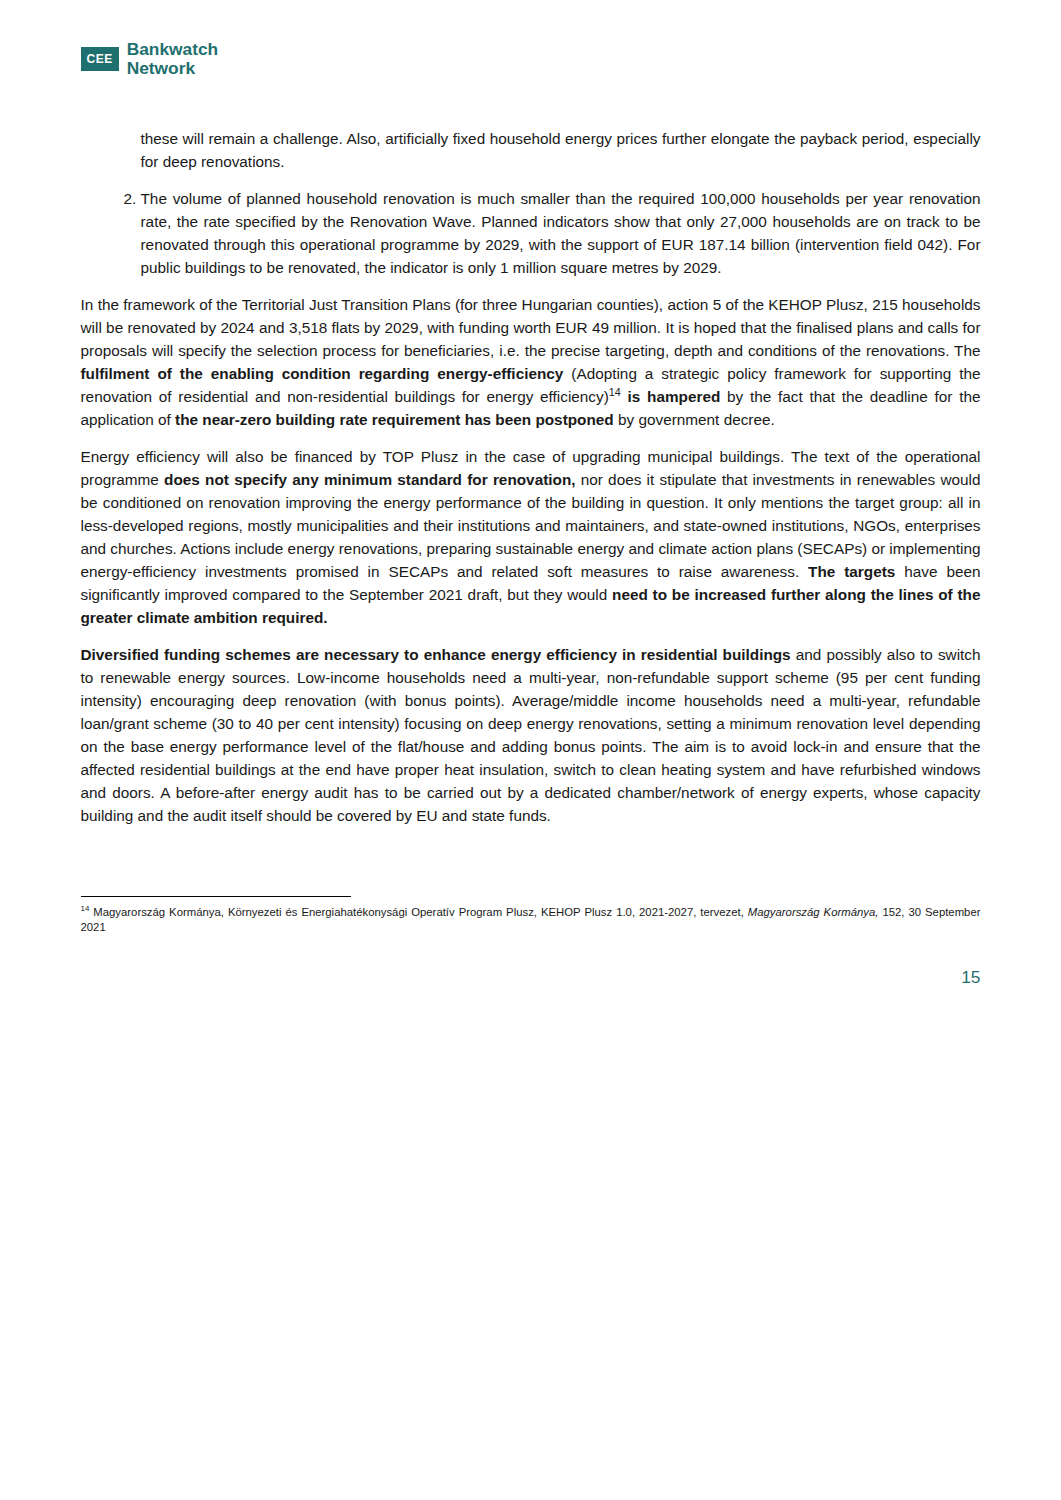CEE Bankwatch Network
these will remain a challenge. Also, artificially fixed household energy prices further elongate the payback period, especially for deep renovations.
The volume of planned household renovation is much smaller than the required 100,000 households per year renovation rate, the rate specified by the Renovation Wave. Planned indicators show that only 27,000 households are on track to be renovated through this operational programme by 2029, with the support of EUR 187.14 billion (intervention field 042). For public buildings to be renovated, the indicator is only 1 million square metres by 2029.
In the framework of the Territorial Just Transition Plans (for three Hungarian counties), action 5 of the KEHOP Plusz, 215 households will be renovated by 2024 and 3,518 flats by 2029, with funding worth EUR 49 million. It is hoped that the finalised plans and calls for proposals will specify the selection process for beneficiaries, i.e. the precise targeting, depth and conditions of the renovations. The fulfilment of the enabling condition regarding energy-efficiency (Adopting a strategic policy framework for supporting the renovation of residential and non-residential buildings for energy efficiency)14 is hampered by the fact that the deadline for the application of the near-zero building rate requirement has been postponed by government decree.
Energy efficiency will also be financed by TOP Plusz in the case of upgrading municipal buildings. The text of the operational programme does not specify any minimum standard for renovation, nor does it stipulate that investments in renewables would be conditioned on renovation improving the energy performance of the building in question. It only mentions the target group: all in less-developed regions, mostly municipalities and their institutions and maintainers, and state-owned institutions, NGOs, enterprises and churches. Actions include energy renovations, preparing sustainable energy and climate action plans (SECAPs) or implementing energy-efficiency investments promised in SECAPs and related soft measures to raise awareness. The targets have been significantly improved compared to the September 2021 draft, but they would need to be increased further along the lines of the greater climate ambition required.
Diversified funding schemes are necessary to enhance energy efficiency in residential buildings and possibly also to switch to renewable energy sources. Low-income households need a multi-year, non-refundable support scheme (95 per cent funding intensity) encouraging deep renovation (with bonus points). Average/middle income households need a multi-year, refundable loan/grant scheme (30 to 40 per cent intensity) focusing on deep energy renovations, setting a minimum renovation level depending on the base energy performance level of the flat/house and adding bonus points. The aim is to avoid lock-in and ensure that the affected residential buildings at the end have proper heat insulation, switch to clean heating system and have refurbished windows and doors. A before-after energy audit has to be carried out by a dedicated chamber/network of energy experts, whose capacity building and the audit itself should be covered by EU and state funds.
14 Magyarország Kormánya, Környezeti és Energiahatékonysági Operatív Program Plusz, KEHOP Plusz 1.0, 2021-2027, tervezet, Magyarország Kormánya, 152, 30 September 2021
15